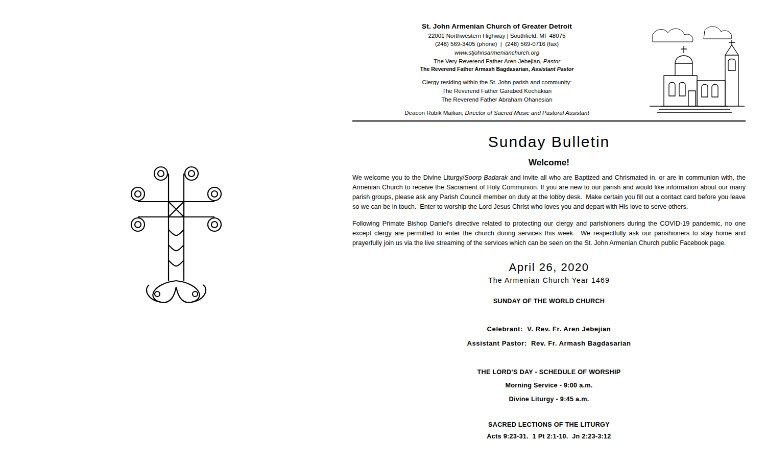St. John Armenian Church of Greater Detroit
22001 Northwestern Highway | Southfield, MI 48075
(248) 569-3405 (phone) | (248) 569-0716 (fax)
www.stjohnsarmenianchurch.org
The Very Reverend Father Aren Jebejian, Pastor
The Reverend Father Armash Bagdasarian, Assistant Pastor
Clergy residing within the St. John parish and community:
The Reverend Father Garabed Kochakian
The Reverend Father Abraham Ohanesian
Deacon Rubik Mailian, Director of Sacred Music and Pastoral Assistant
Sunday Bulletin
Welcome!
We welcome you to the Divine Liturgy/Soorp Badarak and invite all who are Baptized and Chrismated in, or are in communion with, the Armenian Church to receive the Sacrament of Holy Communion. If you are new to our parish and would like information about our many parish groups, please ask any Parish Council member on duty at the lobby desk. Make certain you fill out a contact card before you leave so we can be in touch. Enter to worship the Lord Jesus Christ who loves you and depart with His love to serve others.
Following Primate Bishop Daniel's directive related to protecting our clergy and parishioners during the COVID-19 pandemic, no one except clergy are permitted to enter the church during services this week. We respectfully ask our parishioners to stay home and prayerfully join us via the live streaming of the services which can be seen on the St. John Armenian Church public Facebook page.
April 26, 2020
The Armenian Church Year 1469
SUNDAY OF THE WORLD CHURCH
Celebrant: V. Rev. Fr. Aren Jebejian
Assistant Pastor: Rev. Fr. Armash Bagdasarian
THE LORD’S DAY - SCHEDULE OF WORSHIP
Morning Service - 9:00 a.m.
Divine Liturgy - 9:45 a.m.
SACRED LECTIONS OF THE LITURGY
Acts 9:23-31. 1 Pt 2:1-10. Jn 2:23-3:12